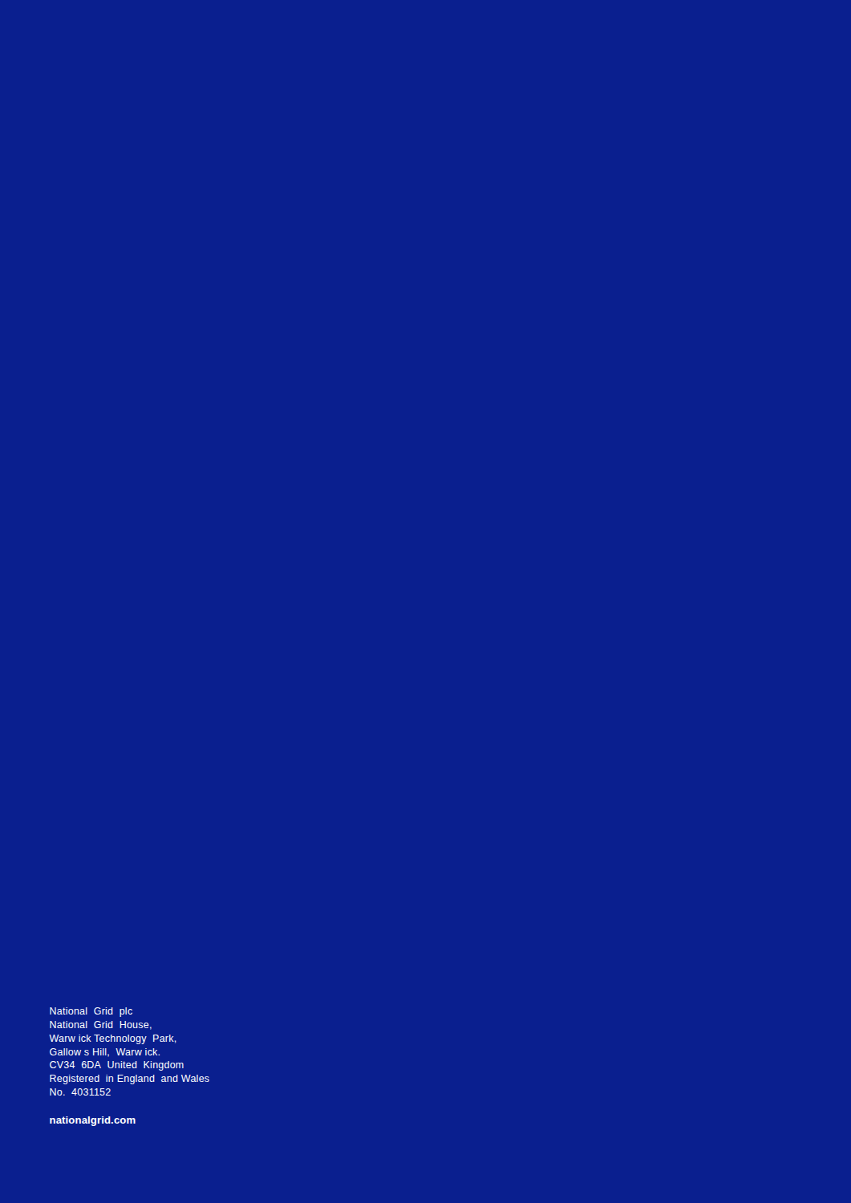National Grid plc National Grid House, Warw ick Technology Park, Gallow s Hill, Warw ick. CV34 6DA United Kingdom Registered in England and Wales No. 4031152
nationalgrid.com